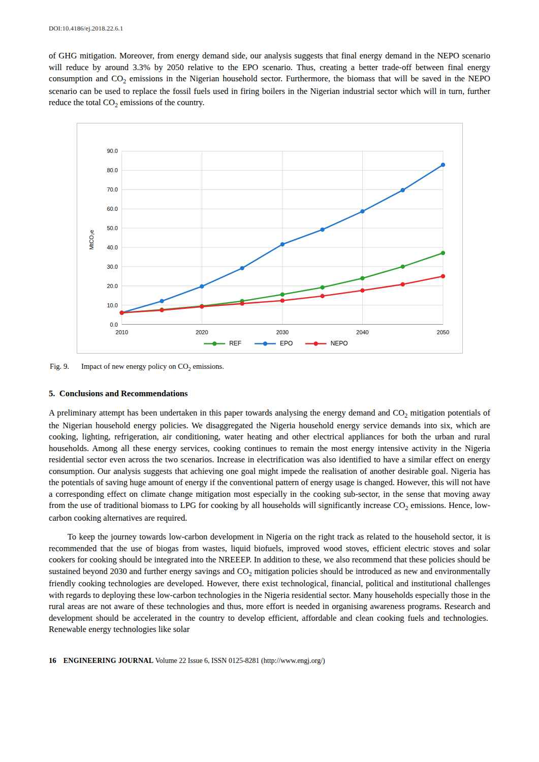DOI:10.4186/ej.2018.22.6.1
of GHG mitigation. Moreover, from energy demand side, our analysis suggests that final energy demand in the NEPO scenario will reduce by around 3.3% by 2050 relative to the EPO scenario. Thus, creating a better trade-off between final energy consumption and CO2 emissions in the Nigerian household sector. Furthermore, the biomass that will be saved in the NEPO scenario can be used to replace the fossil fuels used in firing boilers in the Nigerian industrial sector which will in turn, further reduce the total CO2 emissions of the country.
MtCO₂e 90.0 80.0 70.0 60.0 50.0 40.0 30.0 20.0 10.0 0.0 2010 2020 2030 2040 2050 REF EPO NEPO
Fig. 9. Impact of new energy policy on CO2 emissions.
5. Conclusions and Recommendations
A preliminary attempt has been undertaken in this paper towards analysing the energy demand and CO2 mitigation potentials of the Nigerian household energy policies. We disaggregated the Nigeria household energy service demands into six, which are cooking, lighting, refrigeration, air conditioning, water heating and other electrical appliances for both the urban and rural households. Among all these energy services, cooking continues to remain the most energy intensive activity in the Nigeria residential sector even across the two scenarios. Increase in electrification was also identified to have a similar effect on energy consumption. Our analysis suggests that achieving one goal might impede the realisation of another desirable goal. Nigeria has the potentials of saving huge amount of energy if the conventional pattern of energy usage is changed. However, this will not have a corresponding effect on climate change mitigation most especially in the cooking sub-sector, in the sense that moving away from the use of traditional biomass to LPG for cooking by all households will significantly increase CO2 emissions. Hence, low-carbon cooking alternatives are required.
To keep the journey towards low-carbon development in Nigeria on the right track as related to the household sector, it is recommended that the use of biogas from wastes, liquid biofuels, improved wood stoves, efficient electric stoves and solar cookers for cooking should be integrated into the NREEEP. In addition to these, we also recommend that these policies should be sustained beyond 2030 and further energy savings and CO2 mitigation policies should be introduced as new and environmentally friendly cooking technologies are developed. However, there exist technological, financial, political and institutional challenges with regards to deploying these low-carbon technologies in the Nigeria residential sector. Many households especially those in the rural areas are not aware of these technologies and thus, more effort is needed in organising awareness programs. Research and development should be accelerated in the country to develop efficient, affordable and clean cooking fuels and technologies. Renewable energy technologies like solar
16 ENGINEERING JOURNAL Volume 22 Issue 6, ISSN 0125-8281 (http://www.engj.org/)